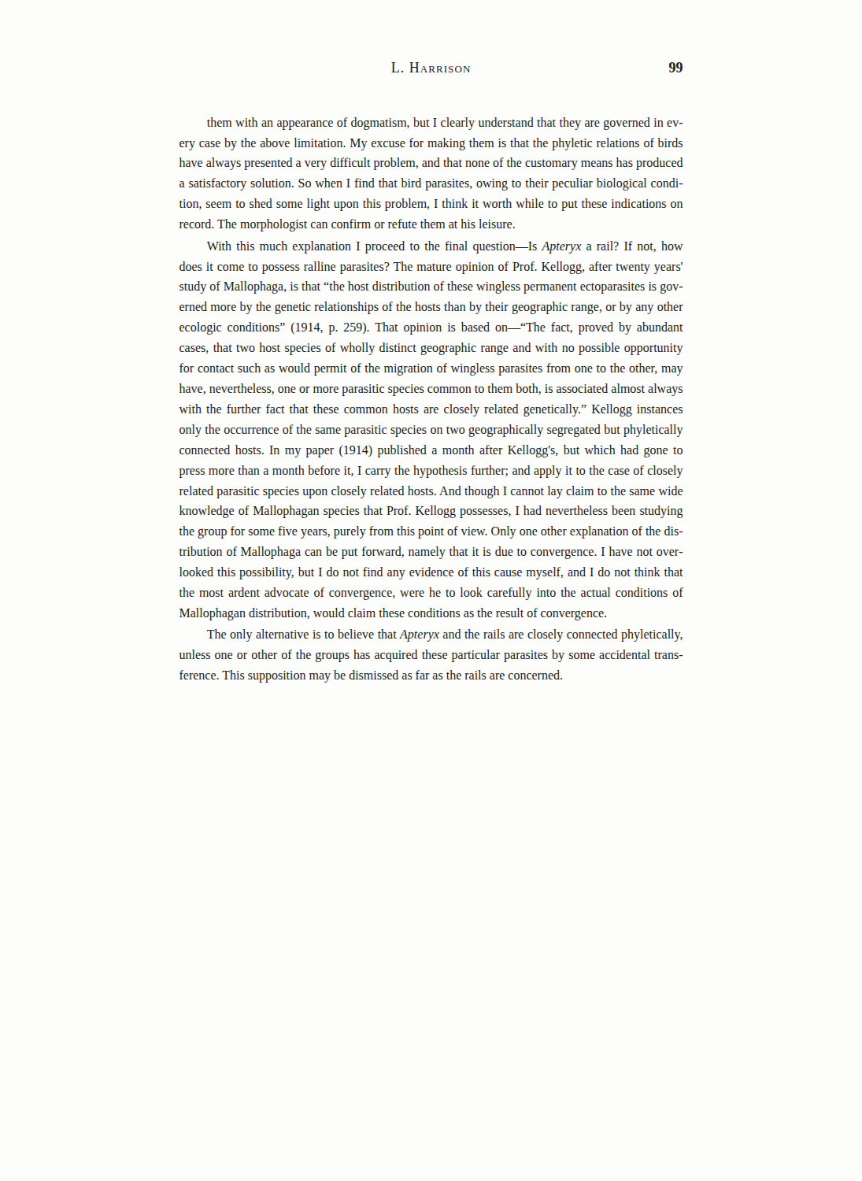L. Harrison 99
them with an appearance of dogmatism, but I clearly understand that they are governed in every case by the above limitation. My excuse for making them is that the phyletic relations of birds have always presented a very difficult problem, and that none of the customary means has produced a satisfactory solution. So when I find that bird parasites, owing to their peculiar biological condition, seem to shed some light upon this problem, I think it worth while to put these indications on record. The morphologist can confirm or refute them at his leisure.
With this much explanation I proceed to the final question—Is Apteryx a rail? If not, how does it come to possess ralline parasites? The mature opinion of Prof. Kellogg, after twenty years' study of Mallophaga, is that “the host distribution of these wingless permanent ectoparasites is governed more by the genetic relationships of the hosts than by their geographic range, or by any other ecologic conditions” (1914, p. 259). That opinion is based on—“The fact, proved by abundant cases, that two host species of wholly distinct geographic range and with no possible opportunity for contact such as would permit of the migration of wingless parasites from one to the other, may have, nevertheless, one or more parasitic species common to them both, is associated almost always with the further fact that these common hosts are closely related genetically.” Kellogg instances only the occurrence of the same parasitic species on two geographically segregated but phyletically connected hosts. In my paper (1914) published a month after Kellogg's, but which had gone to press more than a month before it, I carry the hypothesis further; and apply it to the case of closely related parasitic species upon closely related hosts. And though I cannot lay claim to the same wide knowledge of Mallophagan species that Prof. Kellogg possesses, I had nevertheless been studying the group for some five years, purely from this point of view. Only one other explanation of the distribution of Mallophaga can be put forward, namely that it is due to convergence. I have not overlooked this possibility, but I do not find any evidence of this cause myself, and I do not think that the most ardent advocate of convergence, were he to look carefully into the actual conditions of Mallophagan distribution, would claim these conditions as the result of convergence.
The only alternative is to believe that Apteryx and the rails are closely connected phyletically, unless one or other of the groups has acquired these particular parasites by some accidental transference. This supposition may be dismissed as far as the rails are concerned.